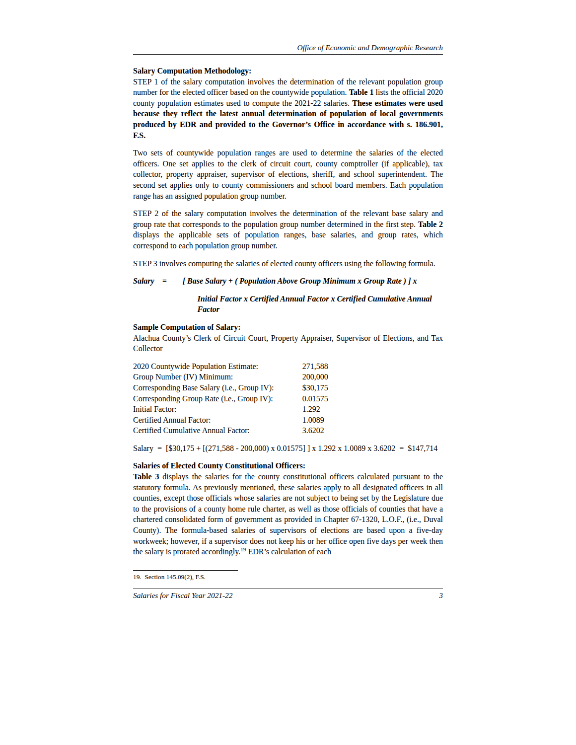Office of Economic and Demographic Research
Salary Computation Methodology:
STEP 1 of the salary computation involves the determination of the relevant population group number for the elected officer based on the countywide population. Table 1 lists the official 2020 county population estimates used to compute the 2021-22 salaries. These estimates were used because they reflect the latest annual determination of population of local governments produced by EDR and provided to the Governor’s Office in accordance with s. 186.901, F.S.
Two sets of countywide population ranges are used to determine the salaries of the elected officers. One set applies to the clerk of circuit court, county comptroller (if applicable), tax collector, property appraiser, supervisor of elections, sheriff, and school superintendent. The second set applies only to county commissioners and school board members. Each population range has an assigned population group number.
STEP 2 of the salary computation involves the determination of the relevant base salary and group rate that corresponds to the population group number determined in the first step. Table 2 displays the applicable sets of population ranges, base salaries, and group rates, which correspond to each population group number.
STEP 3 involves computing the salaries of elected county officers using the following formula.
Salary = [ Base Salary + ( Population Above Group Minimum x Group Rate ) ] x
Initial Factor x Certified Annual Factor x Certified Cumulative Annual Factor
Sample Computation of Salary:
Alachua County’s Clerk of Circuit Court, Property Appraiser, Supervisor of Elections, and Tax Collector
| 2020 Countywide Population Estimate: | 271,588 |
| Group Number (IV) Minimum: | 200,000 |
| Corresponding Base Salary (i.e., Group IV): | $30,175 |
| Corresponding Group Rate (i.e., Group IV): | 0.01575 |
| Initial Factor: | 1.292 |
| Certified Annual Factor: | 1.0089 |
| Certified Cumulative Annual Factor: | 3.6202 |
Salary = [$30,175 + [(271,588 - 200,000) x 0.01575] ] x 1.292 x 1.0089 x 3.6202 = $147,714
Salaries of Elected County Constitutional Officers:
Table 3 displays the salaries for the county constitutional officers calculated pursuant to the statutory formula. As previously mentioned, these salaries apply to all designated officers in all counties, except those officials whose salaries are not subject to being set by the Legislature due to the provisions of a county home rule charter, as well as those officials of counties that have a chartered consolidated form of government as provided in Chapter 67-1320, L.O.F., (i.e., Duval County). The formula-based salaries of supervisors of elections are based upon a five-day workweek; however, if a supervisor does not keep his or her office open five days per week then the salary is prorated accordingly.19 EDR’s calculation of each
19. Section 145.09(2), F.S.
Salaries for Fiscal Year 2021-22 3